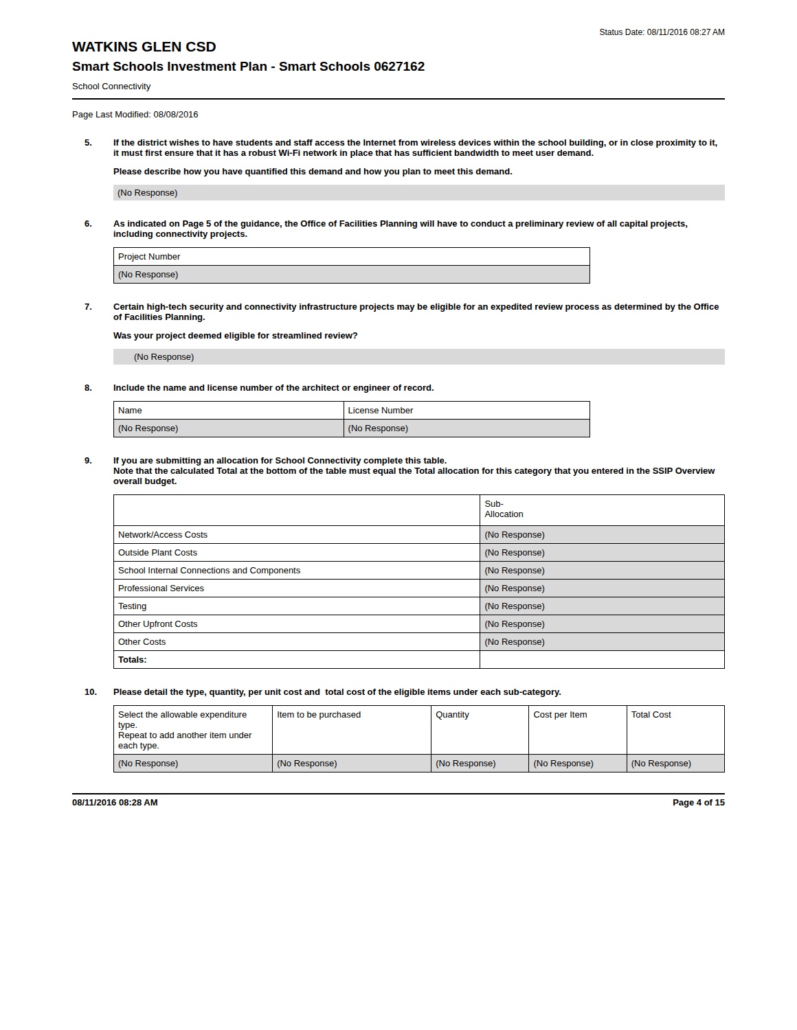Status Date: 08/11/2016 08:27 AM
WATKINS GLEN CSD
Smart Schools Investment Plan - Smart Schools 0627162
School Connectivity
Page Last Modified: 08/08/2016
5.
If the district wishes to have students and staff access the Internet from wireless devices within the school building, or in close proximity to it, it must first ensure that it has a robust Wi-Fi network in place that has sufficient bandwidth to meet user demand.
Please describe how you have quantified this demand and how you plan to meet this demand.
(No Response)
6.
As indicated on Page 5 of the guidance, the Office of Facilities Planning will have to conduct a preliminary review of all capital projects, including connectivity projects.
| Project Number |
| --- |
| (No Response) |
7.
Certain high-tech security and connectivity infrastructure projects may be eligible for an expedited review process as determined by the Office of Facilities Planning.
Was your project deemed eligible for streamlined review?
(No Response)
8.
Include the name and license number of the architect or engineer of record.
| Name | License Number |
| --- | --- |
| (No Response) | (No Response) |
9.
If you are submitting an allocation for School Connectivity complete this table.
Note that the calculated Total at the bottom of the table must equal the Total allocation for this category that you entered in the SSIP Overview overall budget.
| | Sub- Allocation |
| Network/Access Costs | (No Response) |
| Outside Plant Costs | (No Response) |
| School Internal Connections and Components | (No Response) |
| Professional Services | (No Response) |
| Testing | (No Response) |
| Other Upfront Costs | (No Response) |
| Other Costs | (No Response) |
| Totals: | |
10.
Please detail the type, quantity, per unit cost and total cost of the eligible items under each sub-category.
| Select the allowable expenditure type. Repeat to add another item under each type. | Item to be purchased | Quantity | Cost per Item | Total Cost |
| --- | --- | --- | --- | --- |
| (No Response) | (No Response) | (No Response) | (No Response) | (No Response) |
08/11/2016 08:28 AM
Page 4 of 15